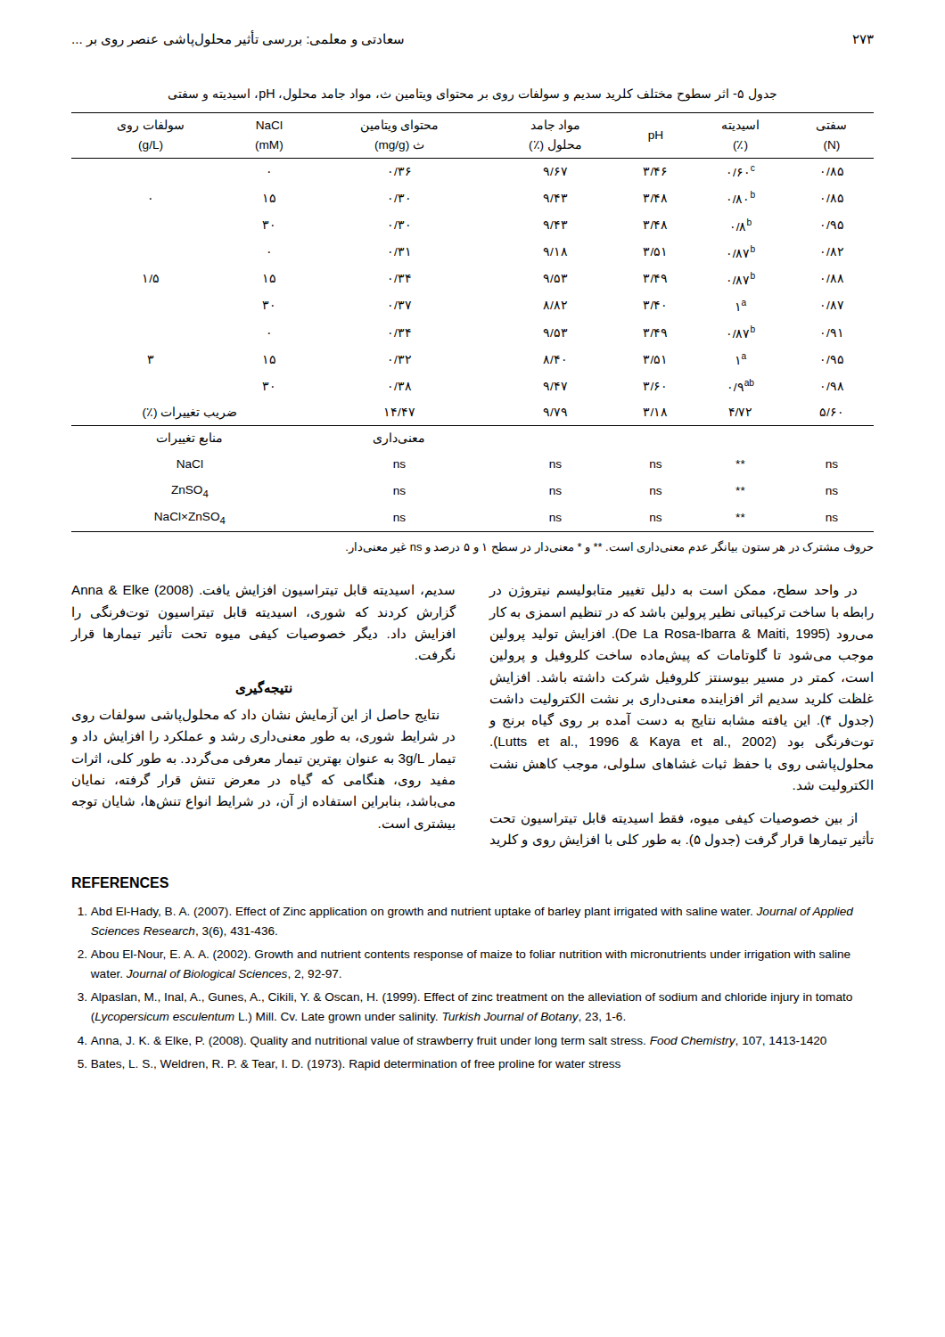۲۷۳ سعادتی و معلمی: بررسی تأثیر محلول‌پاشی عنصر روی بر ...
جدول ۵- اثر سطوح مختلف کلرید سدیم و سولفات روی بر محتوای ویتامین ث، مواد جامد محلول، pH، اسیدیته و سفتی
| سفتی (N) | اسیدیته (٪) | pH | مواد جامد محلول (٪) | محتوای ویتامین ث (mg/g) | NaCl (mM) | سولفات روی (g/L) |
| --- | --- | --- | --- | --- | --- | --- |
| ۰/۸۵ | ۰/۶۰ c | ۳/۴۶ | ۹/۶۷ | ۰/۳۶ | ۰ | ۰ |
| ۰/۸۵ | ۰/۸۰ b | ۳/۴۸ | ۹/۴۳ | ۰/۳۰ | ۱۵ |
| ۰/۹۵ | ۰/۸ b | ۳/۴۸ | ۹/۴۳ | ۰/۳۰ | ۳۰ |
| ۰/۸۲ | ۰/۸۷ b | ۳/۵۱ | ۹/۱۸ | ۰/۳۱ | ۰ | ۱/۵ |
| ۰/۸۸ | ۰/۸۷ b | ۳/۴۹ | ۹/۵۳ | ۰/۳۴ | ۱۵ |
| ۰/۸۷ | ۱ a | ۳/۴۰ | ۸/۸۲ | ۰/۳۷ | ۳۰ |
| ۰/۹۱ | ۰/۸۷ b | ۳/۴۹ | ۹/۵۳ | ۰/۳۴ | ۰ | ۳ |
| ۰/۹۵ | ۱ a | ۳/۵۱ | ۸/۴۰ | ۰/۳۲ | ۱۵ |
| ۰/۹۸ | ۰/۹ ab | ۳/۶۰ | ۹/۴۷ | ۰/۳۸ | ۳۰ |
| ۵/۶۰ | ۴/۷۲ | ۳/۱۸ | ۹/۷۹ | ۱۴/۴۷ | ضریب تغییرات (٪) |
| | معنی‌داری | منابع تغییرات |
| ns | ** | ns | ns | ns | NaCl |
| ns | ** | ns | ns | ns | ZnSO 4 |
| ns | ** | ns | ns | ns | NaCl×ZnSO 4 |
حروف مشترک در هر ستون بیانگر عدم معنی‌داری است. ** و * معنی‌دار در سطح ۱ و ۵ درصد و ns غیر معنی‌دار.
در واحد سطح، ممکن است به دلیل تغییر متابولیسم نیتروژن در رابطه با ساخت ترکیباتی نظیر پرولین باشد که در تنظیم اسمزی به کار می‌رود (De La Rosa-Ibarra & Maiti, 1995). افزایش تولید پرولین موجب می‌شود تا گلوتامات که پیش‌ماده ساخت کلروفیل و پرولین است، کمتر در مسیر بیوسنتز کلروفیل شرکت داشته باشد. افزایش غلظت کلرید سدیم اثر افزاینده معنی‌داری بر نشت الکترولیت داشت (جدول ۴). این یافته مشابه نتایج به دست آمده بر روی گیاه برنج و توت‌فرنگی بود (Lutts et al., 1996 & Kaya et al., 2002). محلول‌پاشی روی با حفظ ثبات غشاهای سلولی، موجب کاهش نشت الکترولیت شد.
از بین خصوصیات کیفی میوه، فقط اسیدیته قابل تیتراسیون تحت تأثیر تیمارها قرار گرفت (جدول ۵). به طور کلی با افزایش روی و کلرید سدیم، اسیدیته قابل تیتراسیون افزایش یافت. Anna & Elke (2008) گزارش کردند که شوری، اسیدیته قابل تیتراسیون توت‌فرنگی را افزایش داد. دیگر خصوصیات کیفی میوه تحت تأثیر تیمارها قرار نگرفت.
نتیجه‌گیری
نتایج حاصل از این آزمایش نشان داد که محلول‌پاشی سولفات روی در شرایط شوری، به طور معنی‌داری رشد و عملکرد را افزایش داد و تیمار 3g/L به عنوان بهترین تیمار معرفی می‌گردد. به طور کلی، اثرات مفید روی، هنگامی که گیاه در معرض تنش قرار گرفته، نمایان می‌باشد، بنابراین استفاده از آن، در شرایط انواع تنش‌ها، شایان توجه بیشتری است.
REFERENCES
Abd El-Hady, B. A. (2007). Effect of Zinc application on growth and nutrient uptake of barley plant irrigated with saline water. Journal of Applied Sciences Research, 3(6), 431-436.
Abou El-Nour, E. A. A. (2002). Growth and nutrient contents response of maize to foliar nutrition with micronutrients under irrigation with saline water. Journal of Biological Sciences, 2, 92-97.
Alpaslan, M., Inal, A., Gunes, A., Cikili, Y. & Oscan, H. (1999). Effect of zinc treatment on the alleviation of sodium and chloride injury in tomato (Lycopersicum esculentum L.) Mill. Cv. Late grown under salinity. Turkish Journal of Botany, 23, 1-6.
Anna, J. K. & Elke, P. (2008). Quality and nutritional value of strawberry fruit under long term salt stress. Food Chemistry, 107, 1413-1420
Bates, L. S., Weldren, R. P. & Tear, I. D. (1973). Rapid determination of free proline for water stress